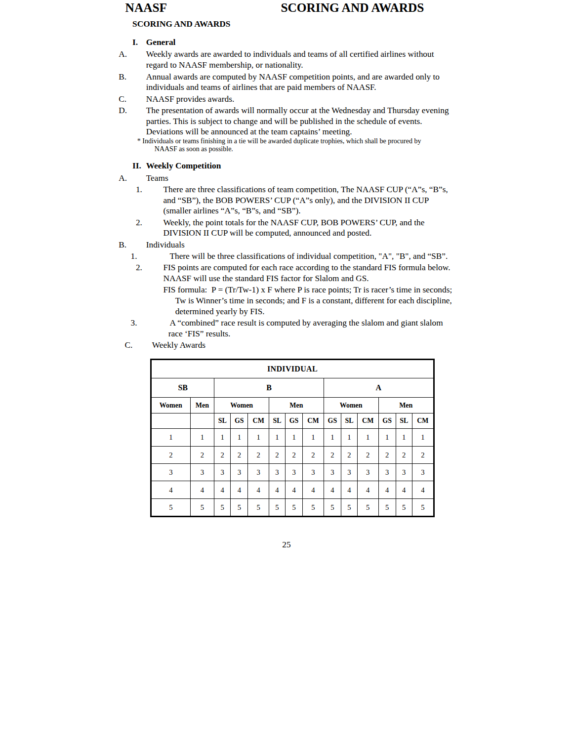NAASF
SCORING AND AWARDS
SCORING AND AWARDS
I. General
A. Weekly awards are awarded to individuals and teams of all certified airlines without regard to NAASF membership, or nationality.
B. Annual awards are computed by NAASF competition points, and are awarded only to individuals and teams of airlines that are paid members of NAASF.
C. NAASF provides awards.
D. The presentation of awards will normally occur at the Wednesday and Thursday evening parties. This is subject to change and will be published in the schedule of events. Deviations will be announced at the team captains’ meeting.
* Individuals or teams finishing in a tie will be awarded duplicate trophies, which shall be procured by NAASF as soon as possible.
II. Weekly Competition
A. Teams
1. There are three classifications of team competition, The NAASF CUP (“A”s, “B”s, and “SB”), the BOB POWERS’ CUP (“A”s only), and the DIVISION II CUP (smaller airlines “A”s, “B”s, and “SB”).
2. Weekly, the point totals for the NAASF CUP, BOB POWERS’ CUP, and the DIVISION II CUP will be computed, announced and posted.
B. Individuals
1. There will be three classifications of individual competition, "A", "B", and “SB”.
2. FIS points are computed for each race according to the standard FIS formula below. NAASF will use the standard FIS factor for Slalom and GS.
FIS formula: P = (Tr/Tw-1) x F where P is race points; Tr is racer’s time in seconds; Tw is Winner’s time in seconds; and F is a constant, different for each discipline, determined yearly by FIS.
3. A “combined” race result is computed by averaging the slalom and giant slalom race ‘FIS” results.
C. Weekly Awards
| INDIVIDUAL |
| --- |
| SB | B | A |
| Women | Men | Women | Men | Women | Men |
| | | SL | GS | CM | SL | GS | CM | GS | SL | CM | GS | SL | CM |
| 1 | 1 | 1 | 1 | 1 | 1 | 1 | 1 | 1 | 1 | 1 | 1 | 1 | 1 |
| 2 | 2 | 2 | 2 | 2 | 2 | 2 | 2 | 2 | 2 | 2 | 2 | 2 | 2 |
| 3 | 3 | 3 | 3 | 3 | 3 | 3 | 3 | 3 | 3 | 3 | 3 | 3 | 3 |
| 4 | 4 | 4 | 4 | 4 | 4 | 4 | 4 | 4 | 4 | 4 | 4 | 4 | 4 |
| 5 | 5 | 5 | 5 | 5 | 5 | 5 | 5 | 5 | 5 | 5 | 5 | 5 | 5 |
25